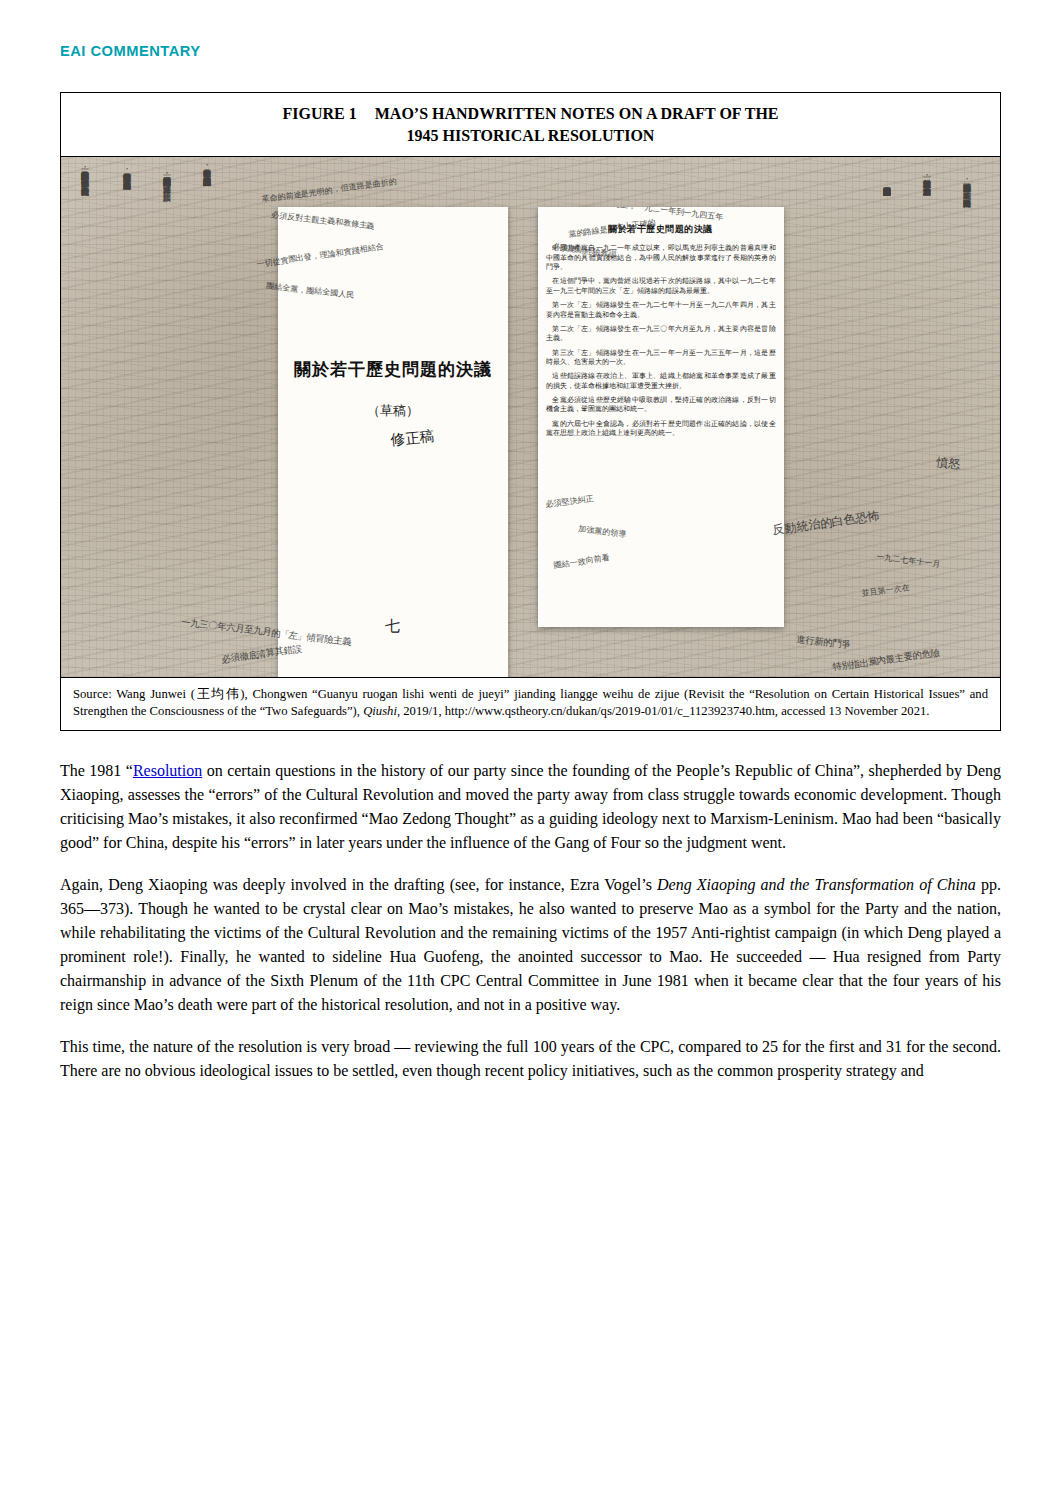EAI COMMENTARY
FIGURE 1 MAO’S HANDWRITTEN NOTES ON A DRAFT OF THE
1945 HISTORICAL RESOLUTION
在自己的隊伍中的一切錯誤傾向和錯誤思想，都必須進行堅決的鬥爭，使我們黨的路線完全正確
革命的力量必須在鬥爭中鍛煉成長，黨內的思想鬥爭是不可避免的
我們黨的歷史經驗證明了這一點，必須堅持真理，修正錯誤
在長期的革命鬥爭中，我們黨逐步地學會了運用馬克思列寧主義的理論
革命的前途是光明的，但道路是曲折的
必須反對主觀主義和教條主義
一切從實際出發，理論和實踐相結合
團結全黨，團結全國人民
全黨同志必須加強團結，鞏固黨的統一，堅持正確的政治路線
反對一切機會主義的錯誤，保證革命事業的勝利前進
中國革命的勝利必須依靠工農聯盟和廣大人民群眾的支持
憤怒
反動統治的白色恐怖
一九二七年十一月
並且第一次在
關於若干歷史問題的決議
（草稿）
修正稿
七
一九四五年四月 日印
在中國共產黨的歷史上，一九二一年到一九四五年
黨的路線是基本上正確的
必須總結經驗教訓
關於若干歷史問題的決議
中國共產黨自一九二一年成立以來，即以馬克思列寧主義的普遍真理和中國革命的具體實踐相結合，為中國人民的解放事業進行了長期的英勇的鬥爭。
在這個鬥爭中，黨內曾經出現過若干次的錯誤路線，其中以一九二七年至一九三七年間的三次「左」傾路線的錯誤為最嚴重。
第一次「左」傾路線發生在一九二七年十一月至一九二八年四月，其主要內容是盲動主義和命令主義。
第二次「左」傾路線發生在一九三〇年六月至九月，其主要內容是冒險主義。
第三次「左」傾路線發生在一九三一年一月至一九三五年一月，這是歷時最久、危害最大的一次。
這些錯誤路線在政治上、軍事上、組織上都給黨和革命事業造成了嚴重的損失，使革命根據地和紅軍遭受重大挫折。
全黨必須從這些歷史經驗中吸取教訓，堅持正確的政治路線，反對一切機會主義，鞏固黨的團結和統一。
黨的六屆七中全會認為，必須對若干歷史問題作出正確的結論，以便全黨在思想上政治上組織上達到更高的統一。
必須堅決糾正
加強黨的領導
團結一致向前看
一九三〇年六月至九月的「左」傾冒險主義
必須徹底清算其錯誤
進行新的鬥爭
特別指出黨內最主要的危險
Source: Wang Junwei (王均伟), Chongwen “Guanyu ruogan lishi wenti de jueyi” jianding liangge weihu de zijue (Revisit the “Resolution on Certain Historical Issues” and Strengthen the Consciousness of the “Two Safeguards”), Qiushi, 2019/1, http://www.qstheory.cn/dukan/qs/2019-01/01/c_1123923740.htm, accessed 13 November 2021.
The 1981 “Resolution on certain questions in the history of our party since the founding of the People’s Republic of China”, shepherded by Deng Xiaoping, assesses the “errors” of the Cultural Revolution and moved the party away from class struggle towards economic development. Though criticising Mao’s mistakes, it also reconfirmed “Mao Zedong Thought” as a guiding ideology next to Marxism-Leninism. Mao had been “basically good” for China, despite his “errors” in later years under the influence of the Gang of Four so the judgment went.
Again, Deng Xiaoping was deeply involved in the drafting (see, for instance, Ezra Vogel’s Deng Xiaoping and the Transformation of China pp. 365—373). Though he wanted to be crystal clear on Mao’s mistakes, he also wanted to preserve Mao as a symbol for the Party and the nation, while rehabilitating the victims of the Cultural Revolution and the remaining victims of the 1957 Anti-rightist campaign (in which Deng played a prominent role!). Finally, he wanted to sideline Hua Guofeng, the anointed successor to Mao. He succeeded — Hua resigned from Party chairmanship in advance of the Sixth Plenum of the 11th CPC Central Committee in June 1981 when it became clear that the four years of his reign since Mao’s death were part of the historical resolution, and not in a positive way.
This time, the nature of the resolution is very broad — reviewing the full 100 years of the CPC, compared to 25 for the first and 31 for the second. There are no obvious ideological issues to be settled, even though recent policy initiatives, such as the common prosperity strategy and